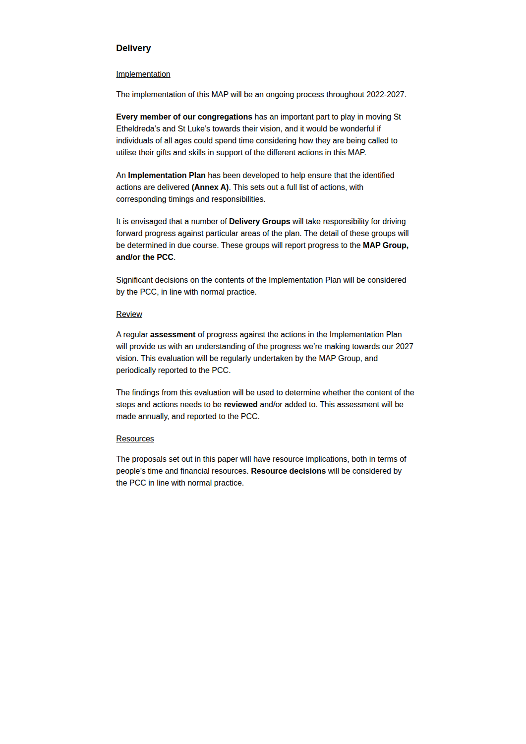Delivery
Implementation
The implementation of this MAP will be an ongoing process throughout 2022-2027.
Every member of our congregations has an important part to play in moving St Etheldreda’s and St Luke’s towards their vision, and it would be wonderful if individuals of all ages could spend time considering how they are being called to utilise their gifts and skills in support of the different actions in this MAP.
An Implementation Plan has been developed to help ensure that the identified actions are delivered (Annex A). This sets out a full list of actions, with corresponding timings and responsibilities.
It is envisaged that a number of Delivery Groups will take responsibility for driving forward progress against particular areas of the plan. The detail of these groups will be determined in due course. These groups will report progress to the MAP Group, and/or the PCC.
Significant decisions on the contents of the Implementation Plan will be considered by the PCC, in line with normal practice.
Review
A regular assessment of progress against the actions in the Implementation Plan will provide us with an understanding of the progress we’re making towards our 2027 vision. This evaluation will be regularly undertaken by the MAP Group, and periodically reported to the PCC.
The findings from this evaluation will be used to determine whether the content of the steps and actions needs to be reviewed and/or added to. This assessment will be made annually, and reported to the PCC.
Resources
The proposals set out in this paper will have resource implications, both in terms of people’s time and financial resources. Resource decisions will be considered by the PCC in line with normal practice.